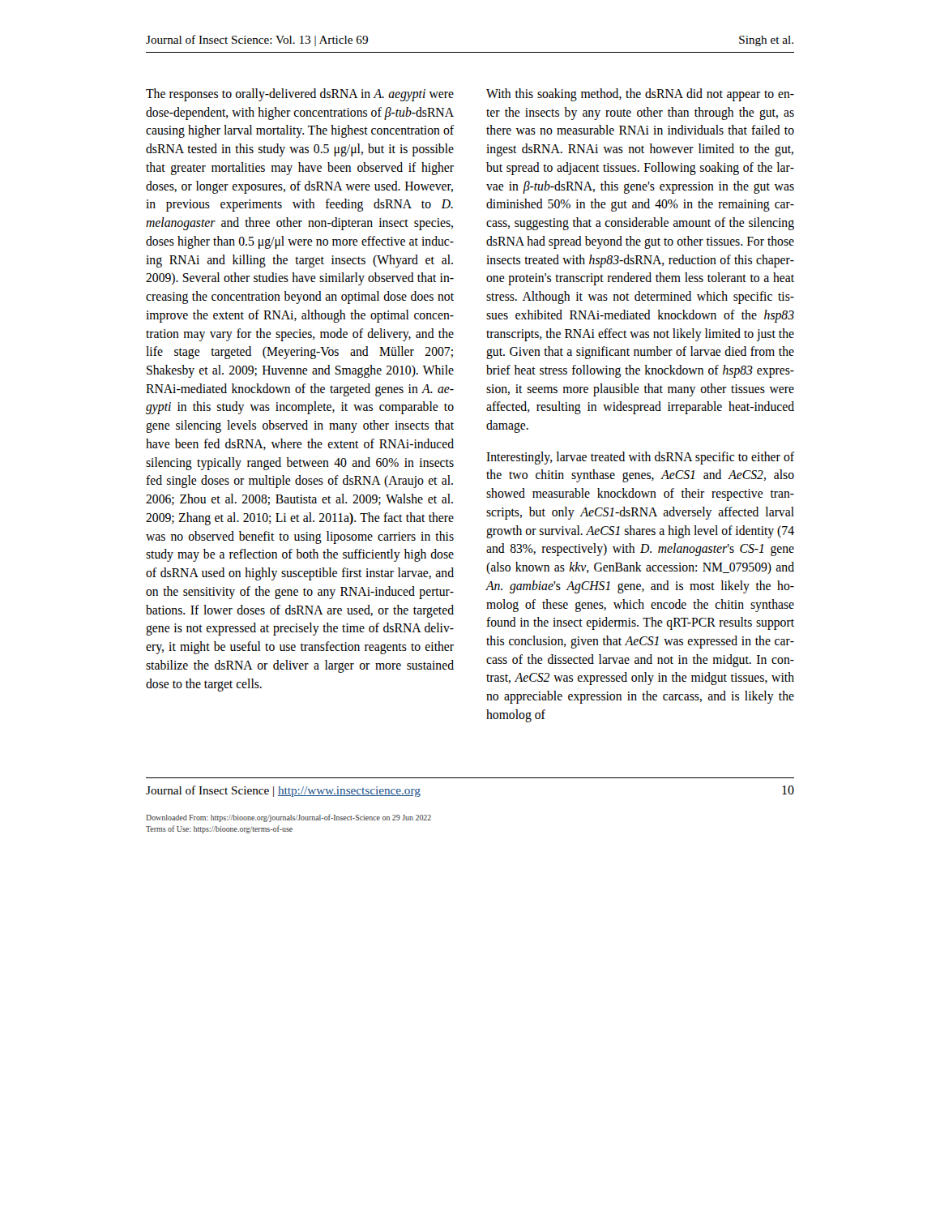Journal of Insect Science: Vol. 13 | Article 69
Singh et al.
The responses to orally-delivered dsRNA in A. aegypti were dose-dependent, with higher concentrations of β-tub-dsRNA causing higher larval mortality. The highest concentration of dsRNA tested in this study was 0.5 μg/μl, but it is possible that greater mortalities may have been observed if higher doses, or longer exposures, of dsRNA were used. However, in previous experiments with feeding dsRNA to D. melanogaster and three other non-dipteran insect species, doses higher than 0.5 μg/μl were no more effective at inducing RNAi and killing the target insects (Whyard et al. 2009). Several other studies have similarly observed that increasing the concentration beyond an optimal dose does not improve the extent of RNAi, although the optimal concentration may vary for the species, mode of delivery, and the life stage targeted (Meyering-Vos and Müller 2007; Shakesby et al. 2009; Huvenne and Smagghe 2010). While RNAi-mediated knockdown of the targeted genes in A. aegypti in this study was incomplete, it was comparable to gene silencing levels observed in many other insects that have been fed dsRNA, where the extent of RNAi-induced silencing typically ranged between 40 and 60% in insects fed single doses or multiple doses of dsRNA (Araujo et al. 2006; Zhou et al. 2008; Bautista et al. 2009; Walshe et al. 2009; Zhang et al. 2010; Li et al. 2011a). The fact that there was no observed benefit to using liposome carriers in this study may be a reflection of both the sufficiently high dose of dsRNA used on highly susceptible first instar larvae, and on the sensitivity of the gene to any RNAi-induced perturbations. If lower doses of dsRNA are used, or the targeted gene is not expressed at precisely the time of dsRNA delivery, it might be useful to use transfection reagents to either stabilize the dsRNA or deliver a larger or more sustained dose to the target cells.
With this soaking method, the dsRNA did not appear to enter the insects by any route other than through the gut, as there was no measurable RNAi in individuals that failed to ingest dsRNA. RNAi was not however limited to the gut, but spread to adjacent tissues. Following soaking of the larvae in β-tub-dsRNA, this gene's expression in the gut was diminished 50% in the gut and 40% in the remaining carcass, suggesting that a considerable amount of the silencing dsRNA had spread beyond the gut to other tissues. For those insects treated with hsp83-dsRNA, reduction of this chaperone protein's transcript rendered them less tolerant to a heat stress. Although it was not determined which specific tissues exhibited RNAi-mediated knockdown of the hsp83 transcripts, the RNAi effect was not likely limited to just the gut. Given that a significant number of larvae died from the brief heat stress following the knockdown of hsp83 expression, it seems more plausible that many other tissues were affected, resulting in widespread irreparable heat-induced damage.
Interestingly, larvae treated with dsRNA specific to either of the two chitin synthase genes, AeCS1 and AeCS2, also showed measurable knockdown of their respective transcripts, but only AeCS1-dsRNA adversely affected larval growth or survival. AeCS1 shares a high level of identity (74 and 83%, respectively) with D. melanogaster's CS-1 gene (also known as kkv, GenBank accession: NM_079509) and An. gambiae's AgCHS1 gene, and is most likely the homolog of these genes, which encode the chitin synthase found in the insect epidermis. The qRT-PCR results support this conclusion, given that AeCS1 was expressed in the carcass of the dissected larvae and not in the midgut. In contrast, AeCS2 was expressed only in the midgut tissues, with no appreciable expression in the carcass, and is likely the homolog of
Journal of Insect Science | http://www.insectscience.org
10
Downloaded From: https://bioone.org/journals/Journal-of-Insect-Science on 29 Jun 2022
Terms of Use: https://bioone.org/terms-of-use